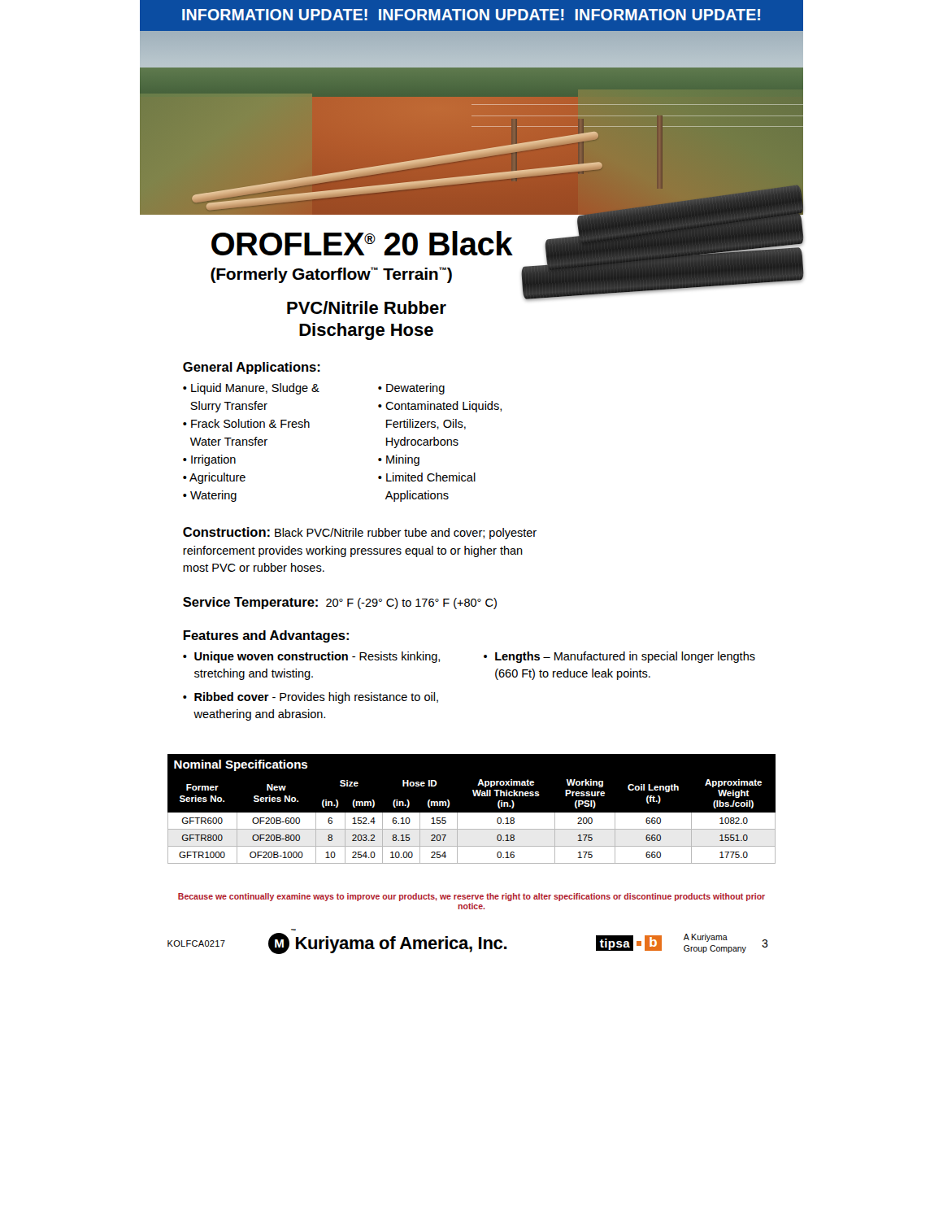INFORMATION UPDATE! INFORMATION UPDATE! INFORMATION UPDATE!
OROFLEX® 20 Black
(Formerly Gatorflow™ Terrain™)
PVC/Nitrile Rubber
Discharge Hose
General Applications:
Liquid Manure, Sludge &
Slurry Transfer
Frack Solution & Fresh
Water Transfer
Irrigation
Agriculture
Watering
Dewatering
Contaminated Liquids,
Fertilizers, Oils,
Hydrocarbons
Mining
Limited Chemical
Applications
Construction: Black PVC/Nitrile rubber tube and cover; polyester reinforcement provides working pressures equal to or higher than most PVC or rubber hoses.
Service Temperature: 20° F (-29° C) to 176° F (+80° C)
Features and Advantages:
Unique woven construction - Resists kinking, stretching and twisting.
Ribbed cover - Provides high resistance to oil, weathering and abrasion.
Lengths – Manufactured in special longer lengths (660 Ft) to reduce leak points.
Nominal Specifications
| Former Series No. | New Series No. | Size | Hose ID | Approximate Wall Thickness (in.) | Working Pressure (PSI) | Coil Length (ft.) | Approximate Weight (lbs./coil) |
| --- | --- | --- | --- | --- | --- | --- | --- |
| (in.) | (mm) | (in.) | (mm) |
| GFTR600 | OF20B-600 | 6 | 152.4 | 6.10 | 155 | 0.18 | 200 | 660 | 1082.0 |
| GFTR800 | OF20B-800 | 8 | 203.2 | 8.15 | 207 | 0.18 | 175 | 660 | 1551.0 |
| GFTR1000 | OF20B-1000 | 10 | 254.0 | 10.00 | 254 | 0.16 | 175 | 660 | 1775.0 |
Because we continually examine ways to improve our products, we reserve the right to alter specifications or discontinue products without prior notice.
KOLFCA0217
M™ Kuriyama of America, Inc.
tipsa b
A Kuriyama
Group Company
3